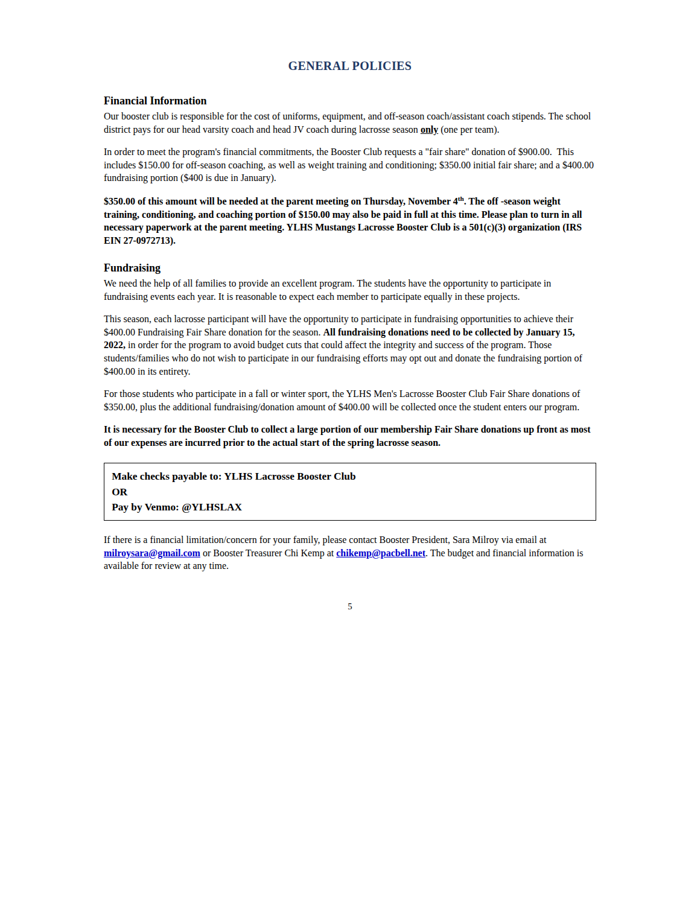GENERAL POLICIES
Financial Information
Our booster club is responsible for the cost of uniforms, equipment, and off-season coach/assistant coach stipends. The school district pays for our head varsity coach and head JV coach during lacrosse season only (one per team).
In order to meet the program's financial commitments, the Booster Club requests a "fair share" donation of $900.00. This includes $150.00 for off-season coaching, as well as weight training and conditioning; $350.00 initial fair share; and a $400.00 fundraising portion ($400 is due in January).
$350.00 of this amount will be needed at the parent meeting on Thursday, November 4th. The off -season weight training, conditioning, and coaching portion of $150.00 may also be paid in full at this time. Please plan to turn in all necessary paperwork at the parent meeting. YLHS Mustangs Lacrosse Booster Club is a 501(c)(3) organization (IRS EIN 27-0972713).
Fundraising
We need the help of all families to provide an excellent program. The students have the opportunity to participate in fundraising events each year. It is reasonable to expect each member to participate equally in these projects.
This season, each lacrosse participant will have the opportunity to participate in fundraising opportunities to achieve their $400.00 Fundraising Fair Share donation for the season. All fundraising donations need to be collected by January 15, 2022, in order for the program to avoid budget cuts that could affect the integrity and success of the program. Those students/families who do not wish to participate in our fundraising efforts may opt out and donate the fundraising portion of $400.00 in its entirety.
For those students who participate in a fall or winter sport, the YLHS Men's Lacrosse Booster Club Fair Share donations of $350.00, plus the additional fundraising/donation amount of $400.00 will be collected once the student enters our program.
It is necessary for the Booster Club to collect a large portion of our membership Fair Share donations up front as most of our expenses are incurred prior to the actual start of the spring lacrosse season.
Make checks payable to: YLHS Lacrosse Booster Club
OR
Pay by Venmo: @YLHSLAX
If there is a financial limitation/concern for your family, please contact Booster President, Sara Milroy via email at milroysara@gmail.com or Booster Treasurer Chi Kemp at chikemp@pacbell.net. The budget and financial information is available for review at any time.
5